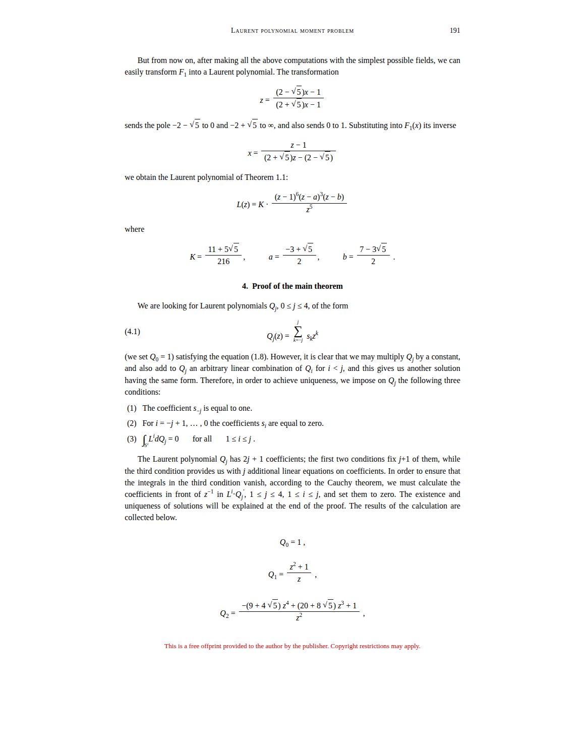Laurent polynomial moment problem 191
But from now on, after making all the above computations with the simplest possible fields, we can easily transform F1 into a Laurent polynomial. The transformation
z = (2 − 5)x − 1 (2 + 5)x − 1
sends the pole −2 − 5 to 0 and −2 + 5 to ∞, and also sends 0 to 1. Substituting into F1(x) its inverse
x = z − 1 (2 + 5)z − (2 − 5)
we obtain the Laurent polynomial of Theorem 1.1:
L(z) = K · (z − 1)6(z − a)3(z − b) z5
where
K = 11 + 55 216 , a = −3 + 5 2 , b = 7 − 35 2 .
4. Proof of the main theorem
We are looking for Laurent polynomials Qj, 0 ≤ j ≤ 4, of the form
(4.1)
Qj(z) = j ∑ k=−j skzk
(we set Q0 = 1) satisfying the equation (1.8). However, it is clear that we may multiply Qj by a constant, and also add to Qj an arbitrary linear combination of Qi for i < j, and this gives us another solution having the same form. Therefore, in order to achieve uniqueness, we impose on Qj the following three conditions:
(1) The coefficient s−j is equal to one.
(2) For i = −j + 1, … , 0 the coefficients si are equal to zero.
(3) ∫S1 LidQj = 0 for all 1 ≤ i ≤ j .
The Laurent polynomial Qj has 2j + 1 coefficients; the first two conditions fix j+1 of them, while the third condition provides us with j additional linear equations on coefficients. In order to ensure that the integrals in the third condition vanish, according to the Cauchy theorem, we must calculate the coefficients in front of z−1 in Li·Qj′, 1 ≤ j ≤ 4, 1 ≤ i ≤ j, and set them to zero. The existence and uniqueness of solutions will be explained at the end of the proof. The results of the calculation are collected below.
Q0 = 1 ,
Q1 = z2 + 1 z ,
Q2 = −(9 + 4 5) z4 + (20 + 8 5) z3 + 1 z2 ,
This is a free offprint provided to the author by the publisher. Copyright restrictions may apply.